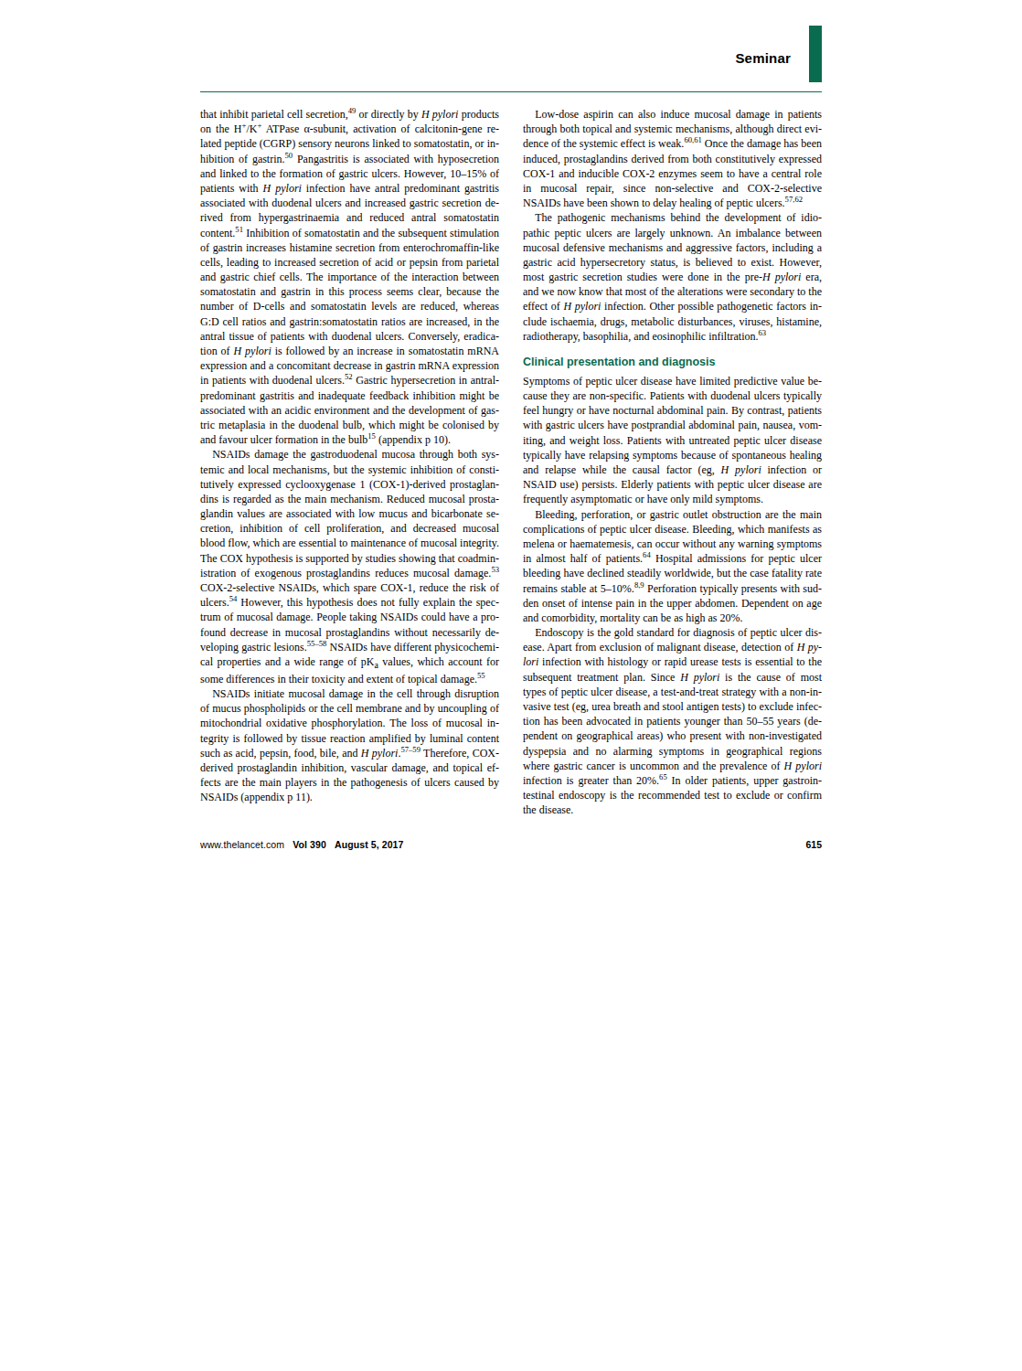Seminar
that inhibit parietal cell secretion,49 or directly by H pylori products on the H+/K+ ATPase α-subunit, activation of calcitonin-gene related peptide (CGRP) sensory neurons linked to somatostatin, or inhibition of gastrin.50 Pangastritis is associated with hyposecretion and linked to the formation of gastric ulcers. However, 10–15% of patients with H pylori infection have antral predominant gastritis associated with duodenal ulcers and increased gastric secretion derived from hypergastrinaemia and reduced antral somatostatin content.51 Inhibition of somatostatin and the subsequent stimulation of gastrin increases histamine secretion from enterochromaffin-like cells, leading to increased secretion of acid or pepsin from parietal and gastric chief cells. The importance of the interaction between somatostatin and gastrin in this process seems clear, because the number of D-cells and somatostatin levels are reduced, whereas G:D cell ratios and gastrin:somatostatin ratios are increased, in the antral tissue of patients with duodenal ulcers. Conversely, eradication of H pylori is followed by an increase in somatostatin mRNA expression and a concomitant decrease in gastrin mRNA expression in patients with duodenal ulcers.52 Gastric hypersecretion in antral-predominant gastritis and inadequate feedback inhibition might be associated with an acidic environment and the development of gastric metaplasia in the duodenal bulb, which might be colonised by and favour ulcer formation in the bulb15 (appendix p 10).
NSAIDs damage the gastroduodenal mucosa through both systemic and local mechanisms, but the systemic inhibition of constitutively expressed cyclooxygenase 1 (COX-1)-derived prostaglandins is regarded as the main mechanism. Reduced mucosal prostaglandin values are associated with low mucus and bicarbonate secretion, inhibition of cell proliferation, and decreased mucosal blood flow, which are essential to maintenance of mucosal integrity. The COX hypothesis is supported by studies showing that coadministration of exogenous prostaglandins reduces mucosal damage.53 COX-2-selective NSAIDs, which spare COX-1, reduce the risk of ulcers.54 However, this hypothesis does not fully explain the spectrum of mucosal damage. People taking NSAIDs could have a profound decrease in mucosal prostaglandins without necessarily developing gastric lesions.55–58 NSAIDs have different physicochemical properties and a wide range of pKa values, which account for some differences in their toxicity and extent of topical damage.55
NSAIDs initiate mucosal damage in the cell through disruption of mucus phospholipids or the cell membrane and by uncoupling of mitochondrial oxidative phosphorylation. The loss of mucosal integrity is followed by tissue reaction amplified by luminal content such as acid, pepsin, food, bile, and H pylori.57–59 Therefore, COX-derived prostaglandin inhibition, vascular damage, and topical effects are the main players in the pathogenesis of ulcers caused by NSAIDs (appendix p 11).
Low-dose aspirin can also induce mucosal damage in patients through both topical and systemic mechanisms, although direct evidence of the systemic effect is weak.60,61 Once the damage has been induced, prostaglandins derived from both constitutively expressed COX-1 and inducible COX-2 enzymes seem to have a central role in mucosal repair, since non-selective and COX-2-selective NSAIDs have been shown to delay healing of peptic ulcers.57,62
The pathogenic mechanisms behind the development of idiopathic peptic ulcers are largely unknown. An imbalance between mucosal defensive mechanisms and aggressive factors, including a gastric acid hypersecretory status, is believed to exist. However, most gastric secretion studies were done in the pre-H pylori era, and we now know that most of the alterations were secondary to the effect of H pylori infection. Other possible pathogenetic factors include ischaemia, drugs, metabolic disturbances, viruses, histamine, radiotherapy, basophilia, and eosinophilic infiltration.63
Clinical presentation and diagnosis
Symptoms of peptic ulcer disease have limited predictive value because they are non-specific. Patients with duodenal ulcers typically feel hungry or have nocturnal abdominal pain. By contrast, patients with gastric ulcers have postprandial abdominal pain, nausea, vomiting, and weight loss. Patients with untreated peptic ulcer disease typically have relapsing symptoms because of spontaneous healing and relapse while the causal factor (eg, H pylori infection or NSAID use) persists. Elderly patients with peptic ulcer disease are frequently asymptomatic or have only mild symptoms.
Bleeding, perforation, or gastric outlet obstruction are the main complications of peptic ulcer disease. Bleeding, which manifests as melena or haematemesis, can occur without any warning symptoms in almost half of patients.64 Hospital admissions for peptic ulcer bleeding have declined steadily worldwide, but the case fatality rate remains stable at 5–10%.8,9 Perforation typically presents with sudden onset of intense pain in the upper abdomen. Dependent on age and comorbidity, mortality can be as high as 20%.
Endoscopy is the gold standard for diagnosis of peptic ulcer disease. Apart from exclusion of malignant disease, detection of H pylori infection with histology or rapid urease tests is essential to the subsequent treatment plan. Since H pylori is the cause of most types of peptic ulcer disease, a test-and-treat strategy with a non-invasive test (eg, urea breath and stool antigen tests) to exclude infection has been advocated in patients younger than 50–55 years (dependent on geographical areas) who present with non-investigated dyspepsia and no alarming symptoms in geographical regions where gastric cancer is uncommon and the prevalence of H pylori infection is greater than 20%.65 In older patients, upper gastrointestinal endoscopy is the recommended test to exclude or confirm the disease.
www.thelancet.com Vol 390 August 5, 2017
615